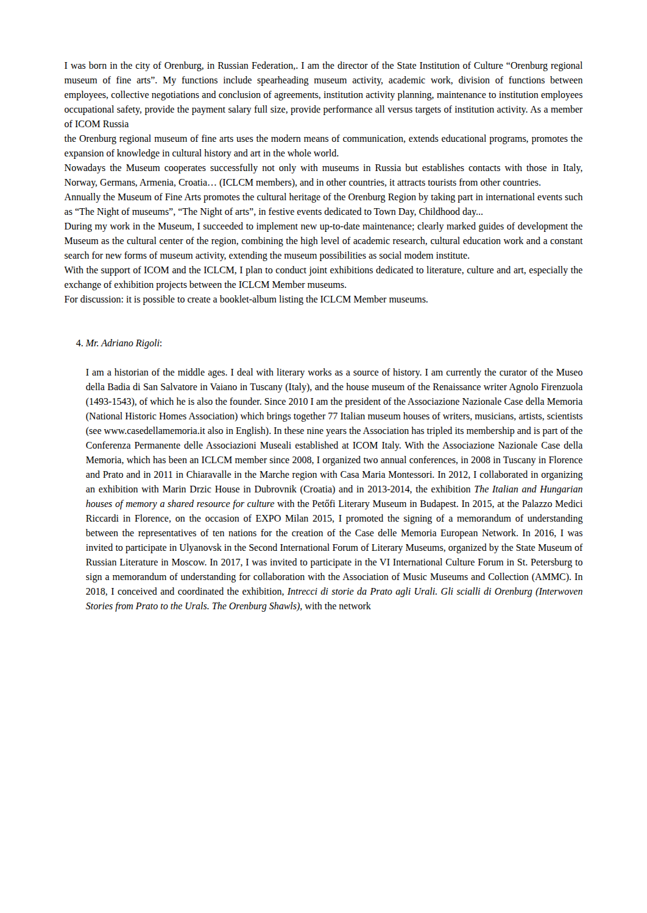I was born in the city of Orenburg, in Russian Federation,. I am the director of the State Institution of Culture “Orenburg regional museum of fine arts”. My functions include spearheading museum activity, academic work, division of functions between employees, collective negotiations and conclusion of agreements, institution activity planning, maintenance to institution employees occupational safety, provide the payment salary full size, provide performance all versus targets of institution activity. As a member of ICOM Russia
the Orenburg regional museum of fine arts uses the modern means of communication, extends educational programs, promotes the expansion of knowledge in cultural history and art in the whole world.
Nowadays the Museum cooperates successfully not only with museums in Russia but establishes contacts with those in Italy, Norway, Germans, Armenia, Croatia… (ICLCM members), and in other countries, it attracts tourists from other countries.
Annually the Museum of Fine Arts promotes the cultural heritage of the Orenburg Region by taking part in international events such as “The Night of museums”, “The Night of arts”, in festive events dedicated to Town Day, Childhood day...
During my work in the Museum, I succeeded to implement new up-to-date maintenance; clearly marked guides of development the Museum as the cultural center of the region, combining the high level of academic research, cultural education work and a constant search for new forms of museum activity, extending the museum possibilities as social modem institute.
With the support of ICOM and the ICLCM, I plan to conduct joint exhibitions dedicated to literature, culture and art, especially the exchange of exhibition projects between the ICLCM Member museums.
For discussion: it is possible to create a booklet-album listing the ICLCM Member museums.
Mr. Adriano Rigoli:
I am a historian of the middle ages. I deal with literary works as a source of history. I am currently the curator of the Museo della Badia di San Salvatore in Vaiano in Tuscany (Italy), and the house museum of the Renaissance writer Agnolo Firenzuola (1493-1543), of which he is also the founder. Since 2010 I am the president of the Associazione Nazionale Case della Memoria (National Historic Homes Association) which brings together 77 Italian museum houses of writers, musicians, artists, scientists (see www.casedellamemoria.it also in English). In these nine years the Association has tripled its membership and is part of the Conferenza Permanente delle Associazioni Museali established at ICOM Italy. With the Associazione Nazionale Case della Memoria, which has been an ICLCM member since 2008, I organized two annual conferences, in 2008 in Tuscany in Florence and Prato and in 2011 in Chiaravalle in the Marche region with Casa Maria Montessori. In 2012, I collaborated in organizing an exhibition with Marin Drzic House in Dubrovnik (Croatia) and in 2013-2014, the exhibition The Italian and Hungarian houses of memory a shared resource for culture with the Petőfi Literary Museum in Budapest. In 2015, at the Palazzo Medici Riccardi in Florence, on the occasion of EXPO Milan 2015, I promoted the signing of a memorandum of understanding between the representatives of ten nations for the creation of the Case delle Memoria European Network. In 2016, I was invited to participate in Ulyanovsk in the Second International Forum of Literary Museums, organized by the State Museum of Russian Literature in Moscow. In 2017, I was invited to participate in the VI International Culture Forum in St. Petersburg to sign a memorandum of understanding for collaboration with the Association of Music Museums and Collection (AMMC). In 2018, I conceived and coordinated the exhibition, Intrecci di storie da Prato agli Urali. Gli scialli di Orenburg (Interwoven Stories from Prato to the Urals. The Orenburg Shawls), with the network